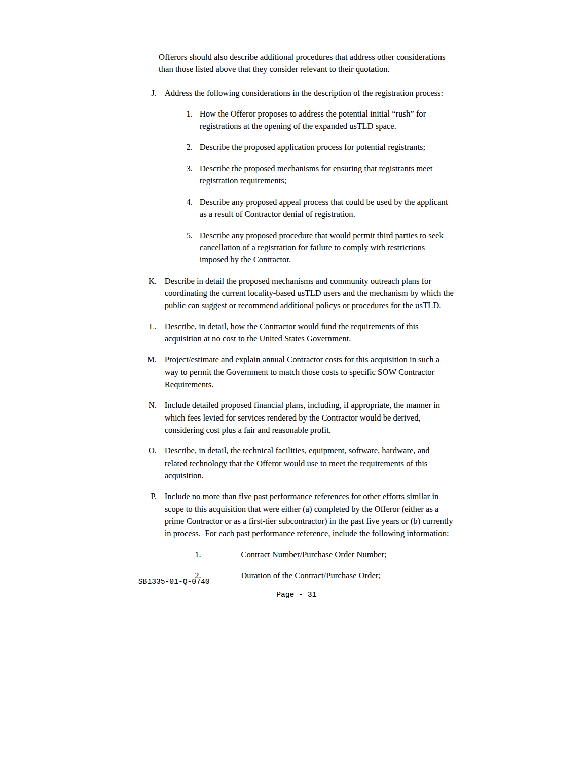Offerors should also describe additional procedures that address other considerations than those listed above that they consider relevant to their quotation.
Address the following considerations in the description of the registration process:
How the Offeror proposes to address the potential initial “rush” for registrations at the opening of the expanded usTLD space.
Describe the proposed application process for potential registrants;
Describe the proposed mechanisms for ensuring that registrants meet registration requirements;
Describe any proposed appeal process that could be used by the applicant as a result of Contractor denial of registration.
Describe any proposed procedure that would permit third parties to seek cancellation of a registration for failure to comply with restrictions imposed by the Contractor.
Describe in detail the proposed mechanisms and community outreach plans for coordinating the current locality-based usTLD users and the mechanism by which the public can suggest or recommend additional policys or procedures for the usTLD.
Describe, in detail, how the Contractor would fund the requirements of this acquisition at no cost to the United States Government.
Project/estimate and explain annual Contractor costs for this acquisition in such a way to permit the Government to match those costs to specific SOW Contractor Requirements.
Include detailed proposed financial plans, including, if appropriate, the manner in which fees levied for services rendered by the Contractor would be derived, considering cost plus a fair and reasonable profit.
Describe, in detail, the technical facilities, equipment, software, hardware, and related technology that the Offeror would use to meet the requirements of this acquisition.
Include no more than five past performance references for other efforts similar in scope to this acquisition that were either (a) completed by the Offeror (either as a prime Contractor or as a first-tier subcontractor) in the past five years or (b) currently in process. For each past performance reference, include the following information:
Contract Number/Purchase Order Number;
Duration of the Contract/Purchase Order;
SB1335-01-Q-0740
Page - 31